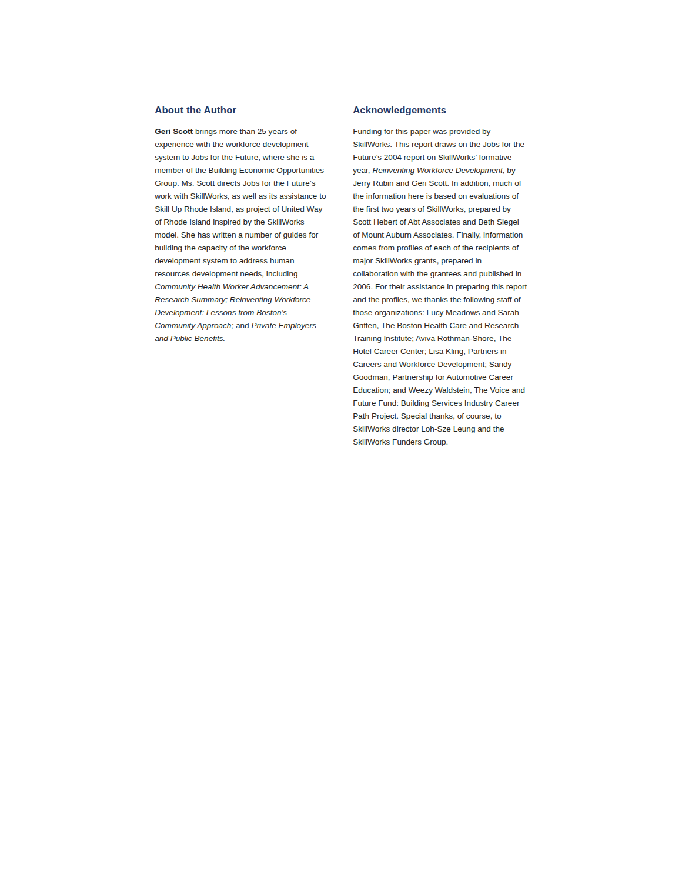About the Author
Geri Scott brings more than 25 years of experience with the workforce development system to Jobs for the Future, where she is a member of the Building Economic Opportunities Group. Ms. Scott directs Jobs for the Future’s work with SkillWorks, as well as its assistance to Skill Up Rhode Island, as project of United Way of Rhode Island inspired by the SkillWorks model. She has written a number of guides for building the capacity of the workforce development system to address human resources development needs, including Community Health Worker Advancement: A Research Summary; Reinventing Workforce Development: Lessons from Boston’s Community Approach; and Private Employers and Public Benefits.
Acknowledgements
Funding for this paper was provided by SkillWorks. This report draws on the Jobs for the Future’s 2004 report on SkillWorks’ formative year, Reinventing Workforce Development, by Jerry Rubin and Geri Scott. In addition, much of the information here is based on evaluations of the first two years of SkillWorks, prepared by Scott Hebert of Abt Associates and Beth Siegel of Mount Auburn Associates. Finally, information comes from profiles of each of the recipients of major SkillWorks grants, prepared in collaboration with the grantees and published in 2006. For their assistance in preparing this report and the profiles, we thanks the following staff of those organizations: Lucy Meadows and Sarah Griffen, The Boston Health Care and Research Training Institute; Aviva Rothman-Shore, The Hotel Career Center; Lisa Kling, Partners in Careers and Workforce Development; Sandy Goodman, Partnership for Automotive Career Education; and Weezy Waldstein, The Voice and Future Fund: Building Services Industry Career Path Project. Special thanks, of course, to SkillWorks director Loh-Sze Leung and the SkillWorks Funders Group.